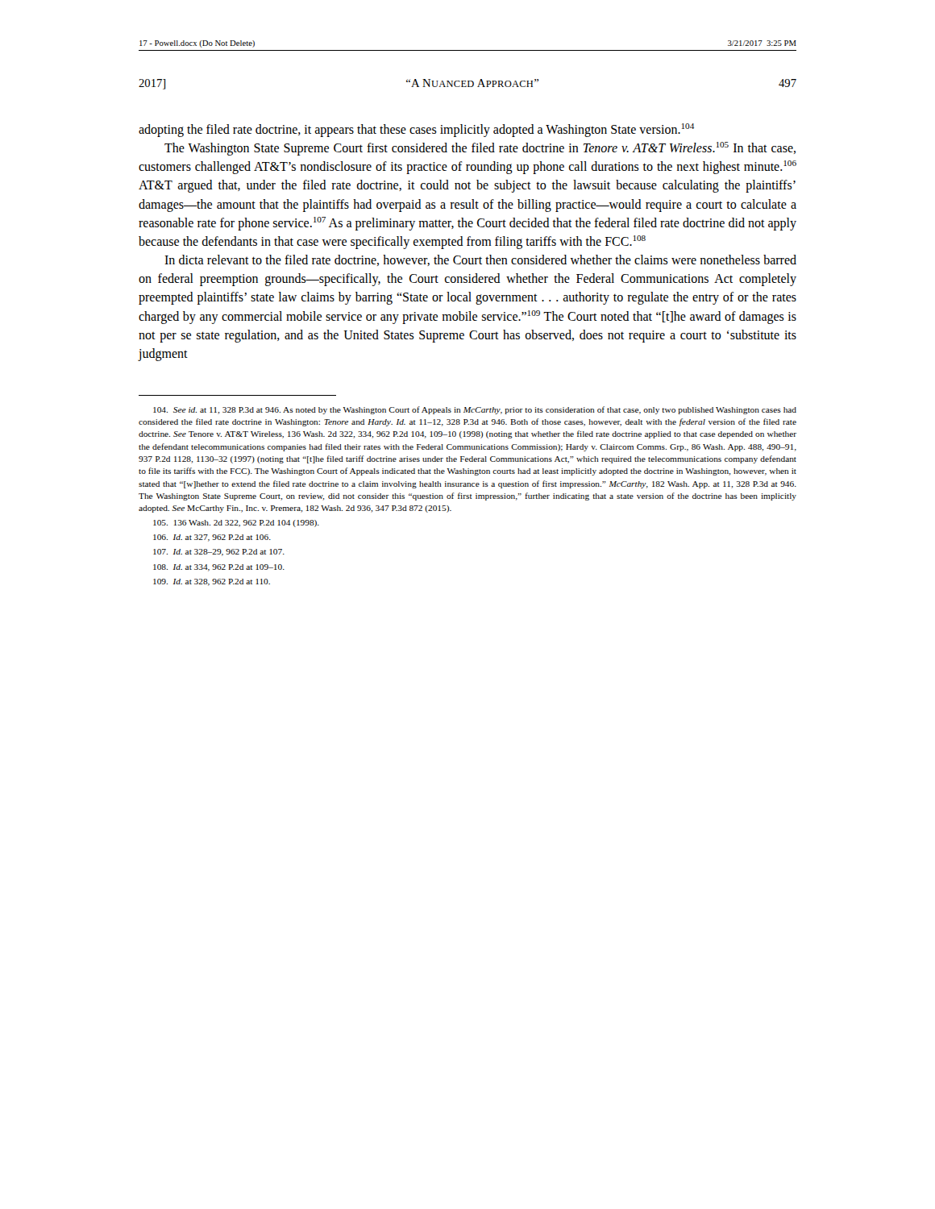17 - Powell.docx (Do Not Delete) 3/21/2017 3:25 PM
2017] “A NUANCED APPROACH” 497
adopting the filed rate doctrine, it appears that these cases implicitly adopted a Washington State version.104
The Washington State Supreme Court first considered the filed rate doctrine in Tenore v. AT&T Wireless.105 In that case, customers challenged AT&T’s nondisclosure of its practice of rounding up phone call durations to the next highest minute.106 AT&T argued that, under the filed rate doctrine, it could not be subject to the lawsuit because calculating the plaintiffs’ damages—the amount that the plaintiffs had overpaid as a result of the billing practice—would require a court to calculate a reasonable rate for phone service.107 As a preliminary matter, the Court decided that the federal filed rate doctrine did not apply because the defendants in that case were specifically exempted from filing tariffs with the FCC.108
In dicta relevant to the filed rate doctrine, however, the Court then considered whether the claims were nonetheless barred on federal preemption grounds—specifically, the Court considered whether the Federal Communications Act completely preempted plaintiffs’ state law claims by barring “State or local government . . . authority to regulate the entry of or the rates charged by any commercial mobile service or any private mobile service.”109 The Court noted that “[t]he award of damages is not per se state regulation, and as the United States Supreme Court has observed, does not require a court to ‘substitute its judgment
104. See id. at 11, 328 P.3d at 946. As noted by the Washington Court of Appeals in McCarthy, prior to its consideration of that case, only two published Washington cases had considered the filed rate doctrine in Washington: Tenore and Hardy. Id. at 11–12, 328 P.3d at 946. Both of those cases, however, dealt with the federal version of the filed rate doctrine. See Tenore v. AT&T Wireless, 136 Wash. 2d 322, 334, 962 P.2d 104, 109–10 (1998) (noting that whether the filed rate doctrine applied to that case depended on whether the defendant telecommunications companies had filed their rates with the Federal Communications Commission); Hardy v. Claircom Comms. Grp., 86 Wash. App. 488, 490–91, 937 P.2d 1128, 1130–32 (1997) (noting that “[t]he filed tariff doctrine arises under the Federal Communications Act,” which required the telecommunications company defendant to file its tariffs with the FCC). The Washington Court of Appeals indicated that the Washington courts had at least implicitly adopted the doctrine in Washington, however, when it stated that “[w]hether to extend the filed rate doctrine to a claim involving health insurance is a question of first impression.” McCarthy, 182 Wash. App. at 11, 328 P.3d at 946. The Washington State Supreme Court, on review, did not consider this “question of first impression,” further indicating that a state version of the doctrine has been implicitly adopted. See McCarthy Fin., Inc. v. Premera, 182 Wash. 2d 936, 347 P.3d 872 (2015).
105. 136 Wash. 2d 322, 962 P.2d 104 (1998).
106. Id. at 327, 962 P.2d at 106.
107. Id. at 328–29, 962 P.2d at 107.
108. Id. at 334, 962 P.2d at 109–10.
109. Id. at 328, 962 P.2d at 110.